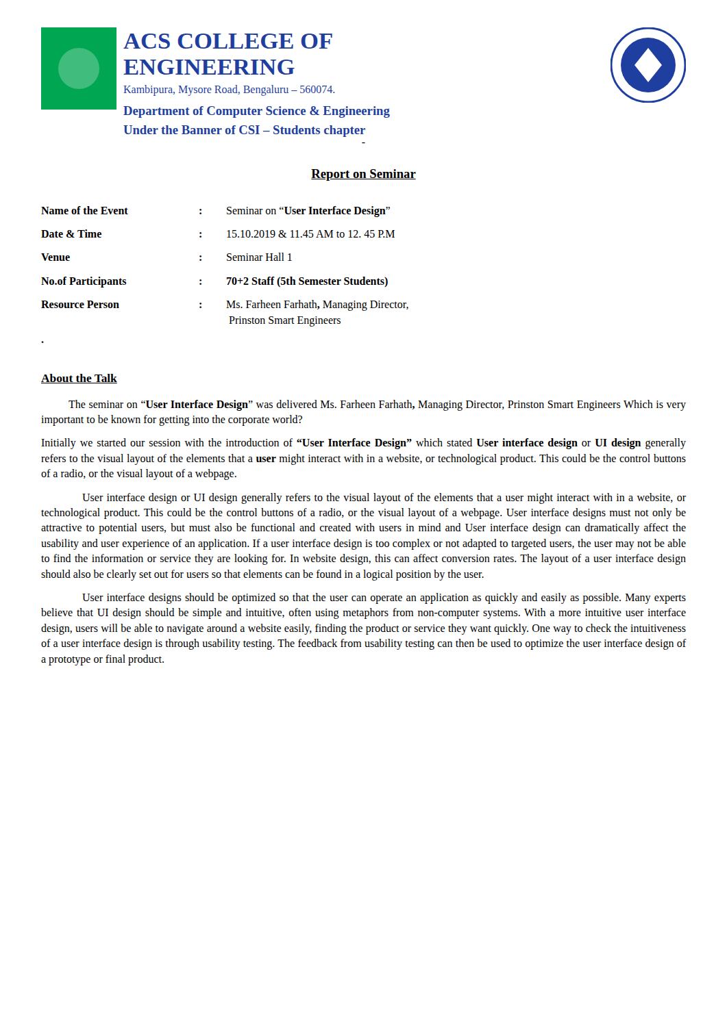ACS COLLEGE OF
ENGINEERING
Kambipura, Mysore Road, Bengaluru – 560074.
Department of Computer Science & Engineering
Under the Banner of CSI – Students chapter
-
Report on Seminar
| Name of the Event | : | Seminar on “ User Interface Design ” |
| Date & Time | : | 15.10.2019 & 11.45 AM to 12. 45 P.M |
| Venue | : | Seminar Hall 1 |
| No.of Participants | : | 70+2 Staff (5th Semester Students) |
| Resource Person | : | Ms. Farheen Farhath , Managing Director, Prinston Smart Engineers |
.
About the Talk
The seminar on “User Interface Design” was delivered Ms. Farheen Farhath, Managing Director, Prinston Smart Engineers Which is very important to be known for getting into the corporate world?
Initially we started our session with the introduction of “User Interface Design” which stated User interface design or UI design generally refers to the visual layout of the elements that a user might interact with in a website, or technological product. This could be the control buttons of a radio, or the visual layout of a webpage.
User interface design or UI design generally refers to the visual layout of the elements that a user might interact with in a website, or technological product. This could be the control buttons of a radio, or the visual layout of a webpage. User interface designs must not only be attractive to potential users, but must also be functional and created with users in mind and User interface design can dramatically affect the usability and user experience of an application. If a user interface design is too complex or not adapted to targeted users, the user may not be able to find the information or service they are looking for. In website design, this can affect conversion rates. The layout of a user interface design should also be clearly set out for users so that elements can be found in a logical position by the user.
User interface designs should be optimized so that the user can operate an application as quickly and easily as possible. Many experts believe that UI design should be simple and intuitive, often using metaphors from non-computer systems. With a more intuitive user interface design, users will be able to navigate around a website easily, finding the product or service they want quickly. One way to check the intuitiveness of a user interface design is through usability testing. The feedback from usability testing can then be used to optimize the user interface design of a prototype or final product.